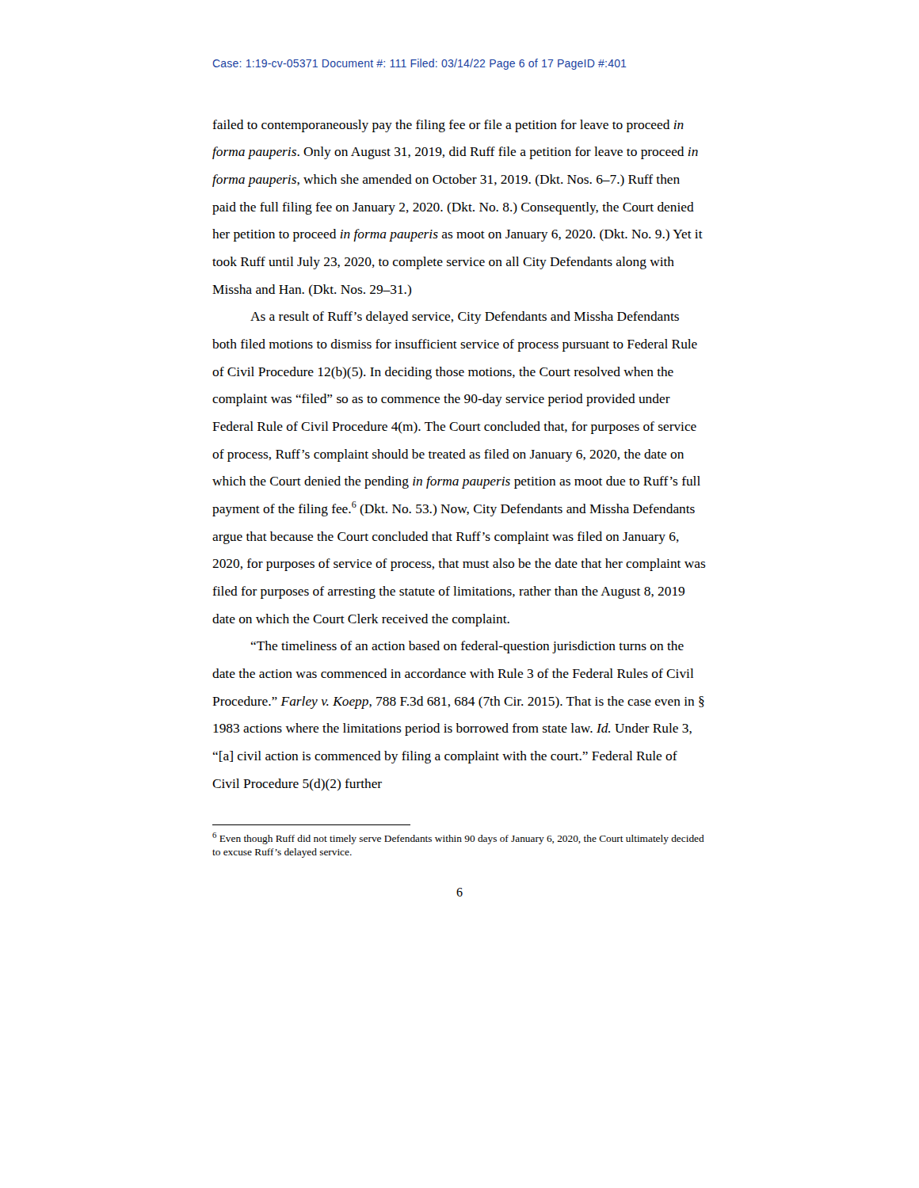Case: 1:19-cv-05371 Document #: 111 Filed: 03/14/22 Page 6 of 17 PageID #:401
failed to contemporaneously pay the filing fee or file a petition for leave to proceed in forma pauperis. Only on August 31, 2019, did Ruff file a petition for leave to proceed in forma pauperis, which she amended on October 31, 2019. (Dkt. Nos. 6–7.) Ruff then paid the full filing fee on January 2, 2020. (Dkt. No. 8.) Consequently, the Court denied her petition to proceed in forma pauperis as moot on January 6, 2020. (Dkt. No. 9.) Yet it took Ruff until July 23, 2020, to complete service on all City Defendants along with Missha and Han. (Dkt. Nos. 29–31.)
As a result of Ruff’s delayed service, City Defendants and Missha Defendants both filed motions to dismiss for insufficient service of process pursuant to Federal Rule of Civil Procedure 12(b)(5). In deciding those motions, the Court resolved when the complaint was “filed” so as to commence the 90-day service period provided under Federal Rule of Civil Procedure 4(m). The Court concluded that, for purposes of service of process, Ruff’s complaint should be treated as filed on January 6, 2020, the date on which the Court denied the pending in forma pauperis petition as moot due to Ruff’s full payment of the filing fee.6 (Dkt. No. 53.) Now, City Defendants and Missha Defendants argue that because the Court concluded that Ruff’s complaint was filed on January 6, 2020, for purposes of service of process, that must also be the date that her complaint was filed for purposes of arresting the statute of limitations, rather than the August 8, 2019 date on which the Court Clerk received the complaint.
“The timeliness of an action based on federal-question jurisdiction turns on the date the action was commenced in accordance with Rule 3 of the Federal Rules of Civil Procedure.” Farley v. Koepp, 788 F.3d 681, 684 (7th Cir. 2015). That is the case even in § 1983 actions where the limitations period is borrowed from state law. Id. Under Rule 3, “[a] civil action is commenced by filing a complaint with the court.” Federal Rule of Civil Procedure 5(d)(2) further
6 Even though Ruff did not timely serve Defendants within 90 days of January 6, 2020, the Court ultimately decided to excuse Ruff’s delayed service.
6